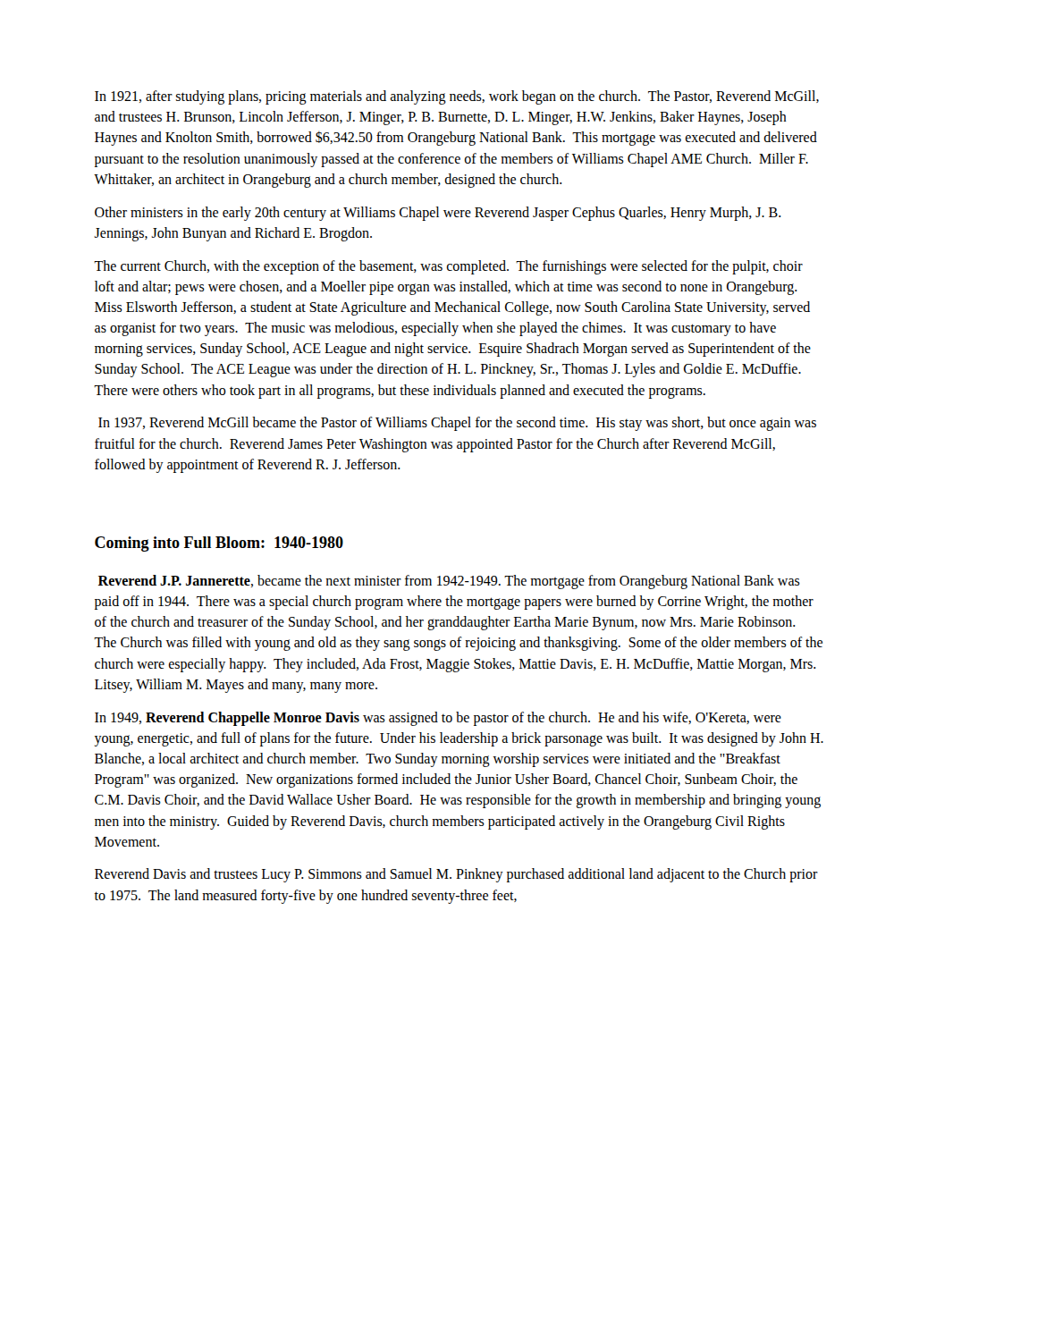In 1921, after studying plans, pricing materials and analyzing needs, work began on the church. The Pastor, Reverend McGill, and trustees H. Brunson, Lincoln Jefferson, J. Minger, P. B. Burnette, D. L. Minger, H.W. Jenkins, Baker Haynes, Joseph Haynes and Knolton Smith, borrowed $6,342.50 from Orangeburg National Bank. This mortgage was executed and delivered pursuant to the resolution unanimously passed at the conference of the members of Williams Chapel AME Church. Miller F. Whittaker, an architect in Orangeburg and a church member, designed the church.
Other ministers in the early 20th century at Williams Chapel were Reverend Jasper Cephus Quarles, Henry Murph, J. B. Jennings, John Bunyan and Richard E. Brogdon.
The current Church, with the exception of the basement, was completed. The furnishings were selected for the pulpit, choir loft and altar; pews were chosen, and a Moeller pipe organ was installed, which at time was second to none in Orangeburg. Miss Elsworth Jefferson, a student at State Agriculture and Mechanical College, now South Carolina State University, served as organist for two years. The music was melodious, especially when she played the chimes. It was customary to have morning services, Sunday School, ACE League and night service. Esquire Shadrach Morgan served as Superintendent of the Sunday School. The ACE League was under the direction of H. L. Pinckney, Sr., Thomas J. Lyles and Goldie E. McDuffie. There were others who took part in all programs, but these individuals planned and executed the programs.
In 1937, Reverend McGill became the Pastor of Williams Chapel for the second time. His stay was short, but once again was fruitful for the church. Reverend James Peter Washington was appointed Pastor for the Church after Reverend McGill, followed by appointment of Reverend R. J. Jefferson.
Coming into Full Bloom: 1940-1980
Reverend J.P. Jannerette, became the next minister from 1942-1949. The mortgage from Orangeburg National Bank was paid off in 1944. There was a special church program where the mortgage papers were burned by Corrine Wright, the mother of the church and treasurer of the Sunday School, and her granddaughter Eartha Marie Bynum, now Mrs. Marie Robinson. The Church was filled with young and old as they sang songs of rejoicing and thanksgiving. Some of the older members of the church were especially happy. They included, Ada Frost, Maggie Stokes, Mattie Davis, E. H. McDuffie, Mattie Morgan, Mrs. Litsey, William M. Mayes and many, many more.
In 1949, Reverend Chappelle Monroe Davis was assigned to be pastor of the church. He and his wife, O'Kereta, were young, energetic, and full of plans for the future. Under his leadership a brick parsonage was built. It was designed by John H. Blanche, a local architect and church member. Two Sunday morning worship services were initiated and the "Breakfast Program" was organized. New organizations formed included the Junior Usher Board, Chancel Choir, Sunbeam Choir, the C.M. Davis Choir, and the David Wallace Usher Board. He was responsible for the growth in membership and bringing young men into the ministry. Guided by Reverend Davis, church members participated actively in the Orangeburg Civil Rights Movement.
Reverend Davis and trustees Lucy P. Simmons and Samuel M. Pinkney purchased additional land adjacent to the Church prior to 1975. The land measured forty-five by one hundred seventy-three feet,